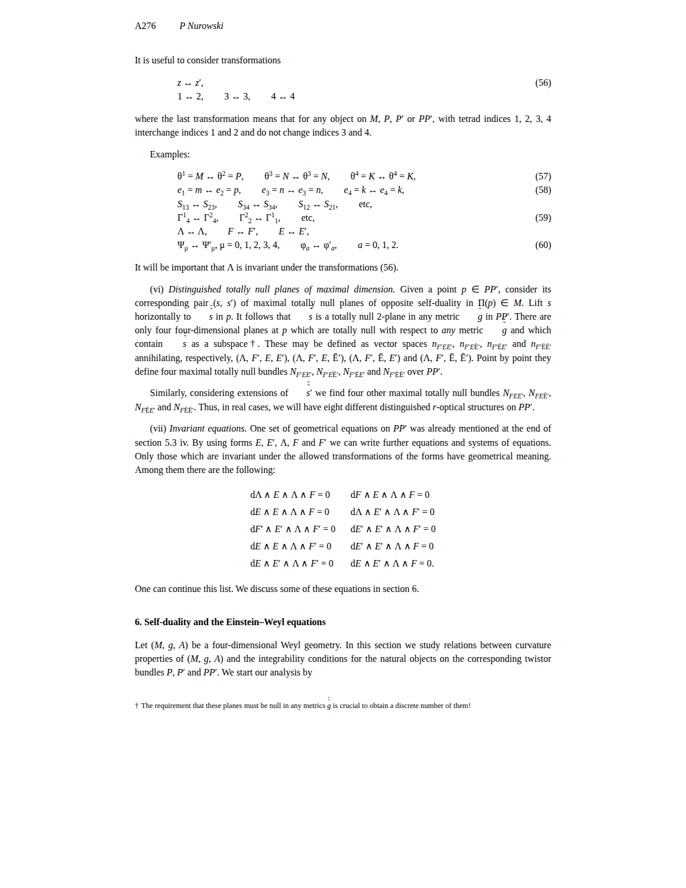A276 P Nurowski
It is useful to consider transformations
z ↔ z′,
(56)
1 ↔ 2, 3 ↔ 3, 4 ↔ 4
where the last transformation means that for any object on M, P, P′ or PP′, with tetrad indices 1, 2, 3, 4 interchange indices 1 and 2 and do not change indices 3 and 4.
Examples:
θ1 = M ↔ θ2 = P, θ3 = N ↔ θ3 = N, θ4 = K ↔ θ4 = K,
(57)
e1 = m ↔ e2 = p, e3 = n ↔ e3 = n, e4 = k ↔ e4 = k,
(58)
S13 ↔ S23, S34 ↔ S34, S12 ↔ S21, etc,
Γ14 ↔ Γ24, Γ22 ↔ Γ11, etc,
(59)
Λ ↔ Λ, F ↔ F′, E ↔ E′,
Ψμ ↔ Ψ′μ, μ = 0, 1, 2, 3, 4, φa ↔ φ′a, a = 0, 1, 2.
(60)
It will be important that Λ is invariant under the transformations (56).
(vi) Distinguished totally null planes of maximal dimension. Given a point p ∈ PP′, consider its corresponding pair (s, s′) of maximal totally null planes of opposite self-duality in Π(p) ∈ M. Lift s horizontally to ˜˜s in p. It follows that ˜˜s is a totally null 2-plane in any metric ˜˜g in PP′. There are only four four-dimensional planes at p which are totally null with respect to any metric ˜˜g and which contain ˜˜s as a subspace†. These may be defined as vector spaces nF′EE′, nF′EĒ′, nF′ĒE′ and nF′ĒĒ′ annihilating, respectively, (Λ, F′, E, E′), (Λ, F′, E, Ē′), (Λ, F′, Ē, E′) and (Λ, F′, Ē, Ē′). Point by point they define four maximal totally null bundles NF′EE′, NF′EĒ′, NF′ĒE′ and NF′ĒĒ′ over PP′.
Similarly, considering extensions of ˜˜s′ we find four other maximal totally null bundles NFEE′, NFEĒ′, NFĒE′ and NFĒĒ′. Thus, in real cases, we will have eight different distinguished r-optical structures on PP′.
(vii) Invariant equations. One set of geometrical equations on PP′ was already mentioned at the end of section 5.3 iv. By using forms E, E′, Λ, F and F′ we can write further equations and systems of equations. Only those which are invariant under the allowed transformations of the forms have geometrical meaning. Among them there are the following:
| dΛ ∧ E ∧ Λ ∧ F = 0 | d F ∧ E ∧ Λ ∧ F = 0 |
| d E ∧ E ∧ Λ ∧ F = 0 | dΛ ∧ E ′ ∧ Λ ∧ F ′ = 0 |
| d F ′ ∧ E ′ ∧ Λ ∧ F ′ = 0 | d E ′ ∧ E ′ ∧ Λ ∧ F ′ = 0 |
| d E ∧ E ∧ Λ ∧ F ′ = 0 | d E ′ ∧ E ′ ∧ Λ ∧ F = 0 |
| d E ∧ E ′ ∧ Λ ∧ F ′ = 0 | d E ∧ E ′ ∧ Λ ∧ F = 0. |
One can continue this list. We discuss some of these equations in section 6.
6. Self-duality and the Einstein–Weyl equations
Let (M, g, A) be a four-dimensional Weyl geometry. In this section we study relations between curvature properties of (M, g, A) and the integrability conditions for the natural objects on the corresponding twistor bundles P, P′ and PP′. We start our analysis by
†The requirement that these planes must be null in any metrics ˜˜g is crucial to obtain a discrete number of them!